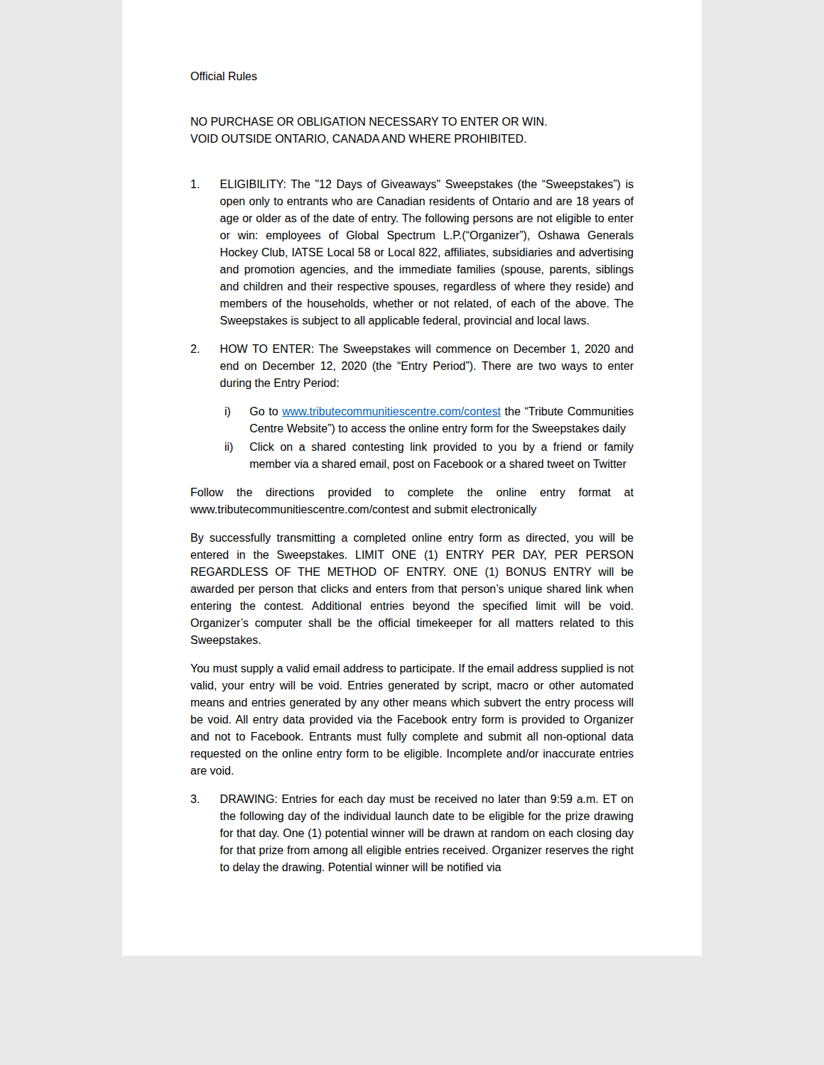Official Rules
NO PURCHASE OR OBLIGATION NECESSARY TO ENTER OR WIN.
VOID OUTSIDE ONTARIO, CANADA AND WHERE PROHIBITED.
1.
ELIGIBILITY: The "12 Days of Giveaways" Sweepstakes (the “Sweepstakes”) is open only to entrants who are Canadian residents of Ontario and are 18 years of age or older as of the date of entry. The following persons are not eligible to enter or win: employees of Global Spectrum L.P.(“Organizer”), Oshawa Generals Hockey Club, IATSE Local 58 or Local 822, affiliates, subsidiaries and advertising and promotion agencies, and the immediate families (spouse, parents, siblings and children and their respective spouses, regardless of where they reside) and members of the households, whether or not related, of each of the above. The Sweepstakes is subject to all applicable federal, provincial and local laws.
2.
HOW TO ENTER: The Sweepstakes will commence on December 1, 2020 and end on December 12, 2020 (the “Entry Period”). There are two ways to enter during the Entry Period:
i) Go to www.tributecommunitiescentre.com/contest the “Tribute Communities Centre Website”) to access the online entry form for the Sweepstakes daily
ii) Click on a shared contesting link provided to you by a friend or family member via a shared email, post on Facebook or a shared tweet on Twitter
Follow the directions provided to complete the online entry format at
www.tributecommunitiescentre.com/contest and submit electronically
By successfully transmitting a completed online entry form as directed, you will be entered in the Sweepstakes. LIMIT ONE (1) ENTRY PER DAY, PER PERSON REGARDLESS OF THE METHOD OF ENTRY. ONE (1) BONUS ENTRY will be awarded per person that clicks and enters from that person’s unique shared link when entering the contest. Additional entries beyond the specified limit will be void. Organizer’s computer shall be the official timekeeper for all matters related to this Sweepstakes.
You must supply a valid email address to participate. If the email address supplied is not valid, your entry will be void. Entries generated by script, macro or other automated means and entries generated by any other means which subvert the entry process will be void. All entry data provided via the Facebook entry form is provided to Organizer and not to Facebook. Entrants must fully complete and submit all non-optional data requested on the online entry form to be eligible. Incomplete and/or inaccurate entries are void.
3.
DRAWING: Entries for each day must be received no later than 9:59 a.m. ET on the following day of the individual launch date to be eligible for the prize drawing for that day. One (1) potential winner will be drawn at random on each closing day for that prize from among all eligible entries received. Organizer reserves the right to delay the drawing. Potential winner will be notified via